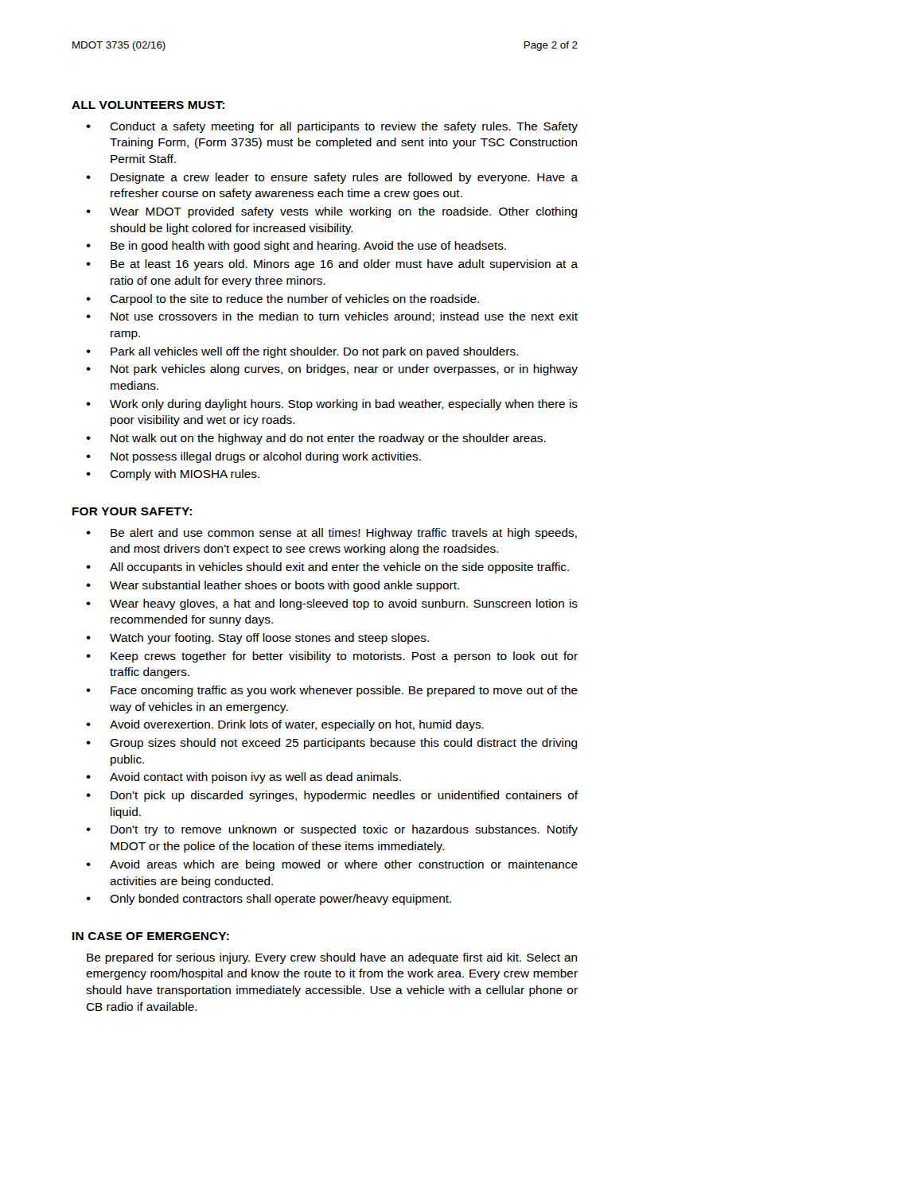MDOT 3735 (02/16) Page 2 of 2
ALL VOLUNTEERS MUST:
Conduct a safety meeting for all participants to review the safety rules. The Safety Training Form, (Form 3735) must be completed and sent into your TSC Construction Permit Staff.
Designate a crew leader to ensure safety rules are followed by everyone. Have a refresher course on safety awareness each time a crew goes out.
Wear MDOT provided safety vests while working on the roadside. Other clothing should be light colored for increased visibility.
Be in good health with good sight and hearing. Avoid the use of headsets.
Be at least 16 years old. Minors age 16 and older must have adult supervision at a ratio of one adult for every three minors.
Carpool to the site to reduce the number of vehicles on the roadside.
Not use crossovers in the median to turn vehicles around; instead use the next exit ramp.
Park all vehicles well off the right shoulder. Do not park on paved shoulders.
Not park vehicles along curves, on bridges, near or under overpasses, or in highway medians.
Work only during daylight hours. Stop working in bad weather, especially when there is poor visibility and wet or icy roads.
Not walk out on the highway and do not enter the roadway or the shoulder areas.
Not possess illegal drugs or alcohol during work activities.
Comply with MIOSHA rules.
FOR YOUR SAFETY:
Be alert and use common sense at all times! Highway traffic travels at high speeds, and most drivers don't expect to see crews working along the roadsides.
All occupants in vehicles should exit and enter the vehicle on the side opposite traffic.
Wear substantial leather shoes or boots with good ankle support.
Wear heavy gloves, a hat and long-sleeved top to avoid sunburn. Sunscreen lotion is recommended for sunny days.
Watch your footing. Stay off loose stones and steep slopes.
Keep crews together for better visibility to motorists. Post a person to look out for traffic dangers.
Face oncoming traffic as you work whenever possible. Be prepared to move out of the way of vehicles in an emergency.
Avoid overexertion. Drink lots of water, especially on hot, humid days.
Group sizes should not exceed 25 participants because this could distract the driving public.
Avoid contact with poison ivy as well as dead animals.
Don't pick up discarded syringes, hypodermic needles or unidentified containers of liquid.
Don't try to remove unknown or suspected toxic or hazardous substances. Notify MDOT or the police of the location of these items immediately.
Avoid areas which are being mowed or where other construction or maintenance activities are being conducted.
Only bonded contractors shall operate power/heavy equipment.
IN CASE OF EMERGENCY:
Be prepared for serious injury. Every crew should have an adequate first aid kit. Select an emergency room/hospital and know the route to it from the work area. Every crew member should have transportation immediately accessible. Use a vehicle with a cellular phone or CB radio if available.